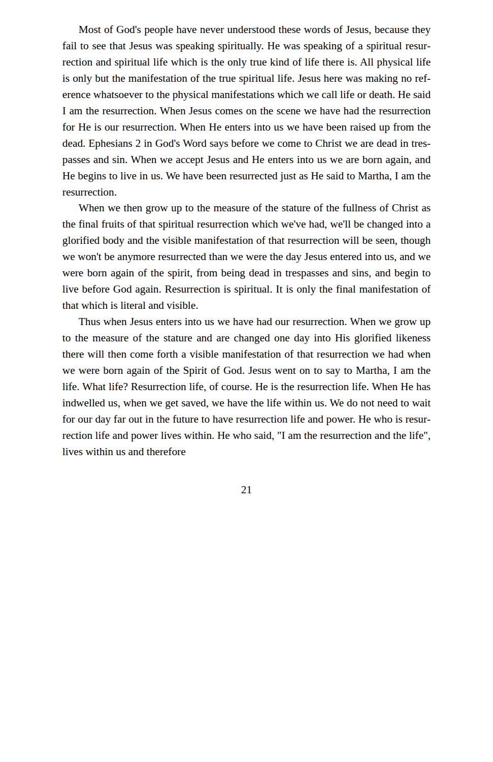Most of God's people have never understood these words of Jesus, because they fail to see that Jesus was speaking spiritually. He was speaking of a spiritual resurrection and spiritual life which is the only true kind of life there is. All physical life is only but the manifestation of the true spiritual life. Jesus here was making no reference whatsoever to the physical manifestations which we call life or death. He said I am the resurrection. When Jesus comes on the scene we have had the resurrection for He is our resurrection. When He enters into us we have been raised up from the dead. Ephesians 2 in God's Word says before we come to Christ we are dead in trespasses and sin. When we accept Jesus and He enters into us we are born again, and He begins to live in us. We have been resurrected just as He said to Martha, I am the resurrection.
When we then grow up to the measure of the stature of the fullness of Christ as the final fruits of that spiritual resurrection which we've had, we'll be changed into a glorified body and the visible manifestation of that resurrection will be seen, though we won't be anymore resurrected than we were the day Jesus entered into us, and we were born again of the spirit, from being dead in trespasses and sins, and begin to live before God again. Resurrection is spiritual. It is only the final manifestation of that which is literal and visible.
Thus when Jesus enters into us we have had our resurrection. When we grow up to the measure of the stature and are changed one day into His glorified likeness there will then come forth a visible manifestation of that resurrection we had when we were born again of the Spirit of God. Jesus went on to say to Martha, I am the life. What life? Resurrection life, of course. He is the resurrection life. When He has indwelled us, when we get saved, we have the life within us. We do not need to wait for our day far out in the future to have resurrection life and power. He who is resurrection life and power lives within. He who said, "I am the resurrection and the life", lives within us and therefore
21